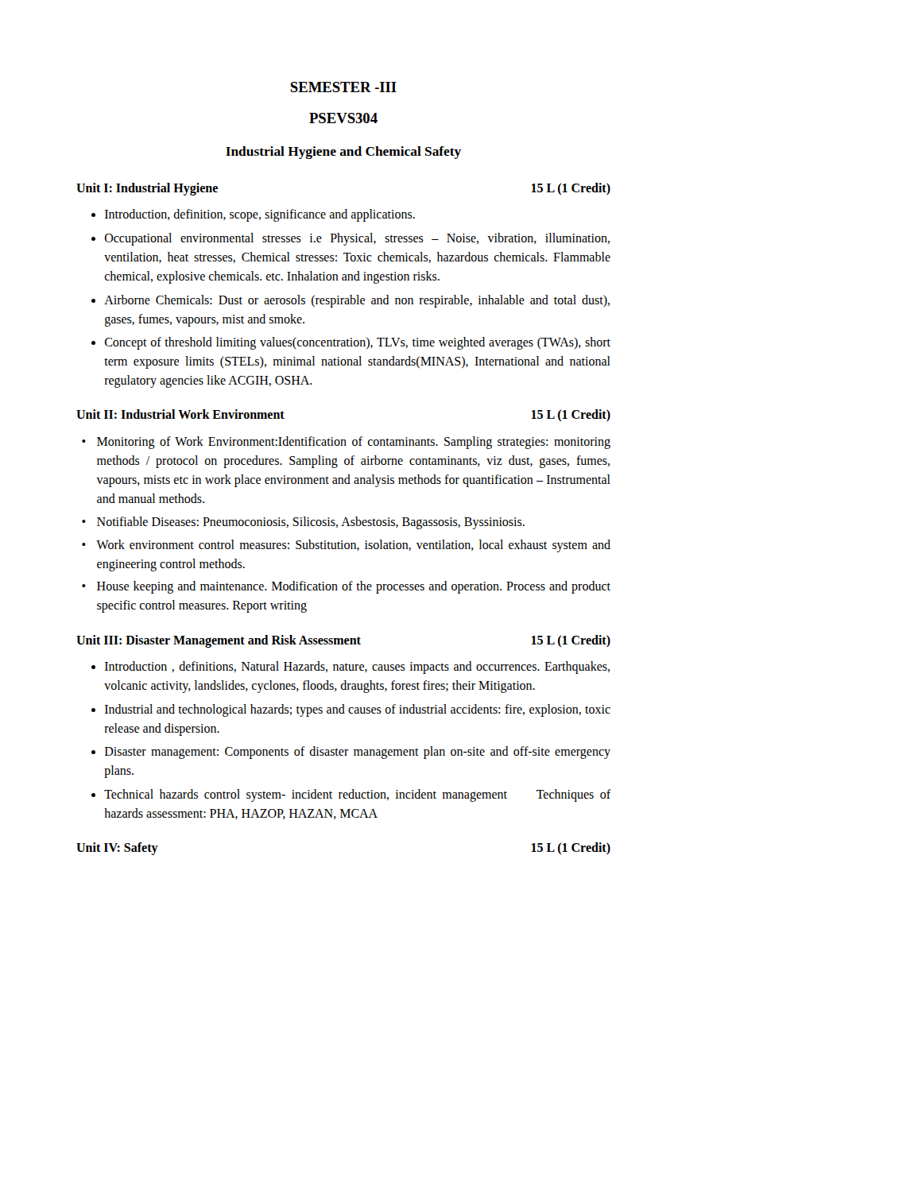SEMESTER -III
PSEVS304
Industrial Hygiene and Chemical Safety
Unit I: Industrial Hygiene 15 L (1 Credit)
Introduction, definition, scope, significance and applications.
Occupational environmental stresses i.e Physical, stresses – Noise, vibration, illumination, ventilation, heat stresses, Chemical stresses: Toxic chemicals, hazardous chemicals. Flammable chemical, explosive chemicals. etc. Inhalation and ingestion risks.
Airborne Chemicals: Dust or aerosols (respirable and non respirable, inhalable and total dust), gases, fumes, vapours, mist and smoke.
Concept of threshold limiting values(concentration), TLVs, time weighted averages (TWAs), short term exposure limits (STELs), minimal national standards(MINAS), International and national regulatory agencies like ACGIH, OSHA.
Unit II: Industrial Work Environment 15 L (1 Credit)
Monitoring of Work Environment:Identification of contaminants. Sampling strategies: monitoring methods / protocol on procedures. Sampling of airborne contaminants, viz dust, gases, fumes, vapours, mists etc in work place environment and analysis methods for quantification – Instrumental and manual methods.
Notifiable Diseases: Pneumoconiosis, Silicosis, Asbestosis, Bagassosis, Byssiniosis.
Work environment control measures: Substitution, isolation, ventilation, local exhaust system and engineering control methods.
House keeping and maintenance. Modification of the processes and operation. Process and product specific control measures. Report writing
Unit III: Disaster Management and Risk Assessment 15 L (1 Credit)
Introduction , definitions, Natural Hazards, nature, causes impacts and occurrences. Earthquakes, volcanic activity, landslides, cyclones, floods, draughts, forest fires; their Mitigation.
Industrial and technological hazards; types and causes of industrial accidents: fire, explosion, toxic release and dispersion.
Disaster management: Components of disaster management plan on-site and off-site emergency plans.
Technical hazards control system- incident reduction, incident management Techniques of hazards assessment: PHA, HAZOP, HAZAN, MCAA
Unit IV: Safety 15 L (1 Credit)